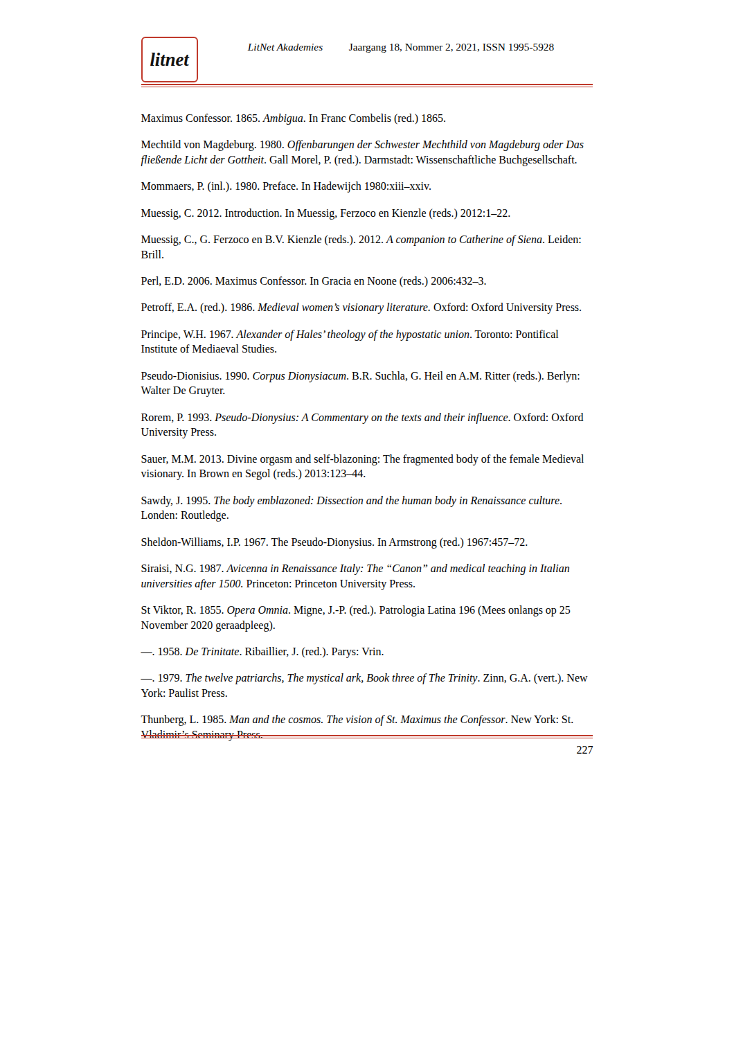litnet
LitNet Akademies Jaargang 18, Nommer 2, 2021, ISSN 1995-5928
Maximus Confessor. 1865. Ambigua. In Franc Combelis (red.) 1865.
Mechtild von Magdeburg. 1980. Offenbarungen der Schwester Mechthild von Magdeburg oder Das fließende Licht der Gottheit. Gall Morel, P. (red.). Darmstadt: Wissenschaftliche Buchgesellschaft.
Mommaers, P. (inl.). 1980. Preface. In Hadewijch 1980:xiii–xxiv.
Muessig, C. 2012. Introduction. In Muessig, Ferzoco en Kienzle (reds.) 2012:1–22.
Muessig, C., G. Ferzoco en B.V. Kienzle (reds.). 2012. A companion to Catherine of Siena. Leiden: Brill.
Perl, E.D. 2006. Maximus Confessor. In Gracia en Noone (reds.) 2006:432–3.
Petroff, E.A. (red.). 1986. Medieval women’s visionary literature. Oxford: Oxford University Press.
Principe, W.H. 1967. Alexander of Hales’ theology of the hypostatic union. Toronto: Pontifical Institute of Mediaeval Studies.
Pseudo-Dionisius. 1990. Corpus Dionysiacum. B.R. Suchla, G. Heil en A.M. Ritter (reds.). Berlyn: Walter De Gruyter.
Rorem, P. 1993. Pseudo-Dionysius: A Commentary on the texts and their influence. Oxford: Oxford University Press.
Sauer, M.M. 2013. Divine orgasm and self-blazoning: The fragmented body of the female Medieval visionary. In Brown en Segol (reds.) 2013:123–44.
Sawdy, J. 1995. The body emblazoned: Dissection and the human body in Renaissance culture. Londen: Routledge.
Sheldon-Williams, I.P. 1967. The Pseudo-Dionysius. In Armstrong (red.) 1967:457–72.
Siraisi, N.G. 1987. Avicenna in Renaissance Italy: The “Canon” and medical teaching in Italian universities after 1500. Princeton: Princeton University Press.
St Viktor, R. 1855. Opera Omnia. Migne, J.-P. (red.). Patrologia Latina 196 (Mees onlangs op 25 November 2020 geraadpleeg).
—. 1958. De Trinitate. Ribaillier, J. (red.). Parys: Vrin.
—. 1979. The twelve patriarchs, The mystical ark, Book three of The Trinity. Zinn, G.A. (vert.). New York: Paulist Press.
Thunberg, L. 1985. Man and the cosmos. The vision of St. Maximus the Confessor. New York: St. Vladimir’s Seminary Press.
227